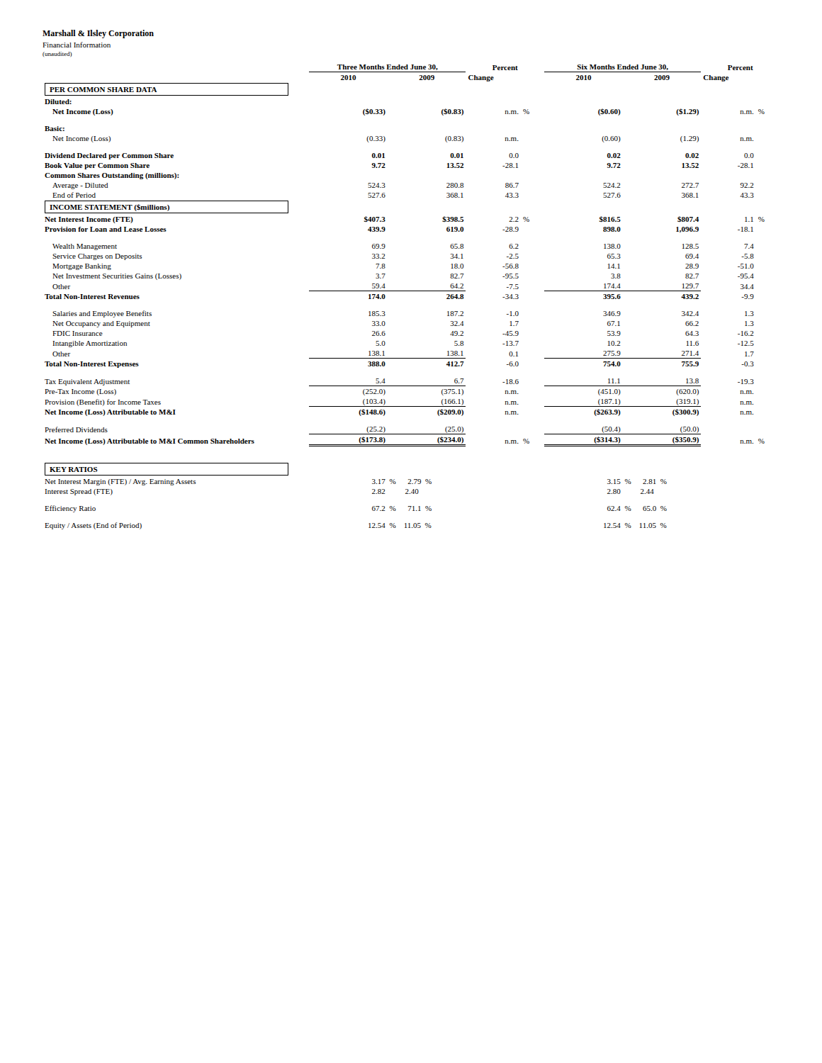Marshall & Ilsley Corporation
Financial Information
(unaudited)
| | Three Months Ended June 30, | Percent | Six Months Ended June 30, | Percent |
| | 2010 | 2009 | Change | 2010 | 2009 | Change |
| PER COMMON SHARE DATA |
| Diluted: | |
| Net Income (Loss) | ($0.33) | ($0.83) | n.m. | % | ($0.60) | ($1.29) | n.m. | % |
| Basic: | |
| Net Income (Loss) | (0.33) | (0.83) | n.m. | | (0.60) | (1.29) | n.m. | |
| Dividend Declared per Common Share | 0.01 | 0.01 | 0.0 | | 0.02 | 0.02 | 0.0 | |
| Book Value per Common Share | 9.72 | 13.52 | -28.1 | | 9.72 | 13.52 | -28.1 | |
| Common Shares Outstanding (millions): | |
| Average - Diluted | 524.3 | 280.8 | 86.7 | | 524.2 | 272.7 | 92.2 | |
| End of Period | 527.6 | 368.1 | 43.3 | | 527.6 | 368.1 | 43.3 | |
| INCOME STATEMENT ($millions) |
| Net Interest Income (FTE) | $407.3 | $398.5 | 2.2 | % | $816.5 | $807.4 | 1.1 | % |
| Provision for Loan and Lease Losses | 439.9 | 619.0 | -28.9 | | 898.0 | 1,096.9 | -18.1 | |
| Wealth Management | 69.9 | 65.8 | 6.2 | | 138.0 | 128.5 | 7.4 | |
| Service Charges on Deposits | 33.2 | 34.1 | -2.5 | | 65.3 | 69.4 | -5.8 | |
| Mortgage Banking | 7.8 | 18.0 | -56.8 | | 14.1 | 28.9 | -51.0 | |
| Net Investment Securities Gains (Losses) | 3.7 | 82.7 | -95.5 | | 3.8 | 82.7 | -95.4 | |
| Other | 59.4 | 64.2 | -7.5 | | 174.4 | 129.7 | 34.4 | |
| Total Non-Interest Revenues | 174.0 | 264.8 | -34.3 | | 395.6 | 439.2 | -9.9 | |
| Salaries and Employee Benefits | 185.3 | 187.2 | -1.0 | | 346.9 | 342.4 | 1.3 | |
| Net Occupancy and Equipment | 33.0 | 32.4 | 1.7 | | 67.1 | 66.2 | 1.3 | |
| FDIC Insurance | 26.6 | 49.2 | -45.9 | | 53.9 | 64.3 | -16.2 | |
| Intangible Amortization | 5.0 | 5.8 | -13.7 | | 10.2 | 11.6 | -12.5 | |
| Other | 138.1 | 138.1 | 0.1 | | 275.9 | 271.4 | 1.7 | |
| Total Non-Interest Expenses | 388.0 | 412.7 | -6.0 | | 754.0 | 755.9 | -0.3 | |
| Tax Equivalent Adjustment | 5.4 | 6.7 | -18.6 | | 11.1 | 13.8 | -19.3 | |
| Pre-Tax Income (Loss) | (252.0) | (375.1) | n.m. | | (451.0) | (620.0) | n.m. | |
| Provision (Benefit) for Income Taxes | (103.4) | (166.1) | n.m. | | (187.1) | (319.1) | n.m. | |
| Net Income (Loss) Attributable to M&I | ($148.6) | ($209.0) | n.m. | | ($263.9) | ($300.9) | n.m. | |
| Preferred Dividends | (25.2) | (25.0) | | | (50.4) | (50.0) | | |
| Net Income (Loss) Attributable to M&I Common Shareholders | ($173.8) | ($234.0) | n.m. | % | ($314.3) | ($350.9) | n.m. | % |
| KEY RATIOS |
| Net Interest Margin (FTE) / Avg. Earning Assets | 3.17 | % 2.79 % | | | 3.15 | % 2.81 % | | |
| Interest Spread (FTE) | 2.82 | 2.40 | | | 2.80 | 2.44 | | |
| Efficiency Ratio | 67.2 | % 71.1 % | | | 62.4 | % 65.0 % | | |
| Equity / Assets (End of Period) | 12.54 | % 11.05 % | | | 12.54 | % 11.05 % | | |